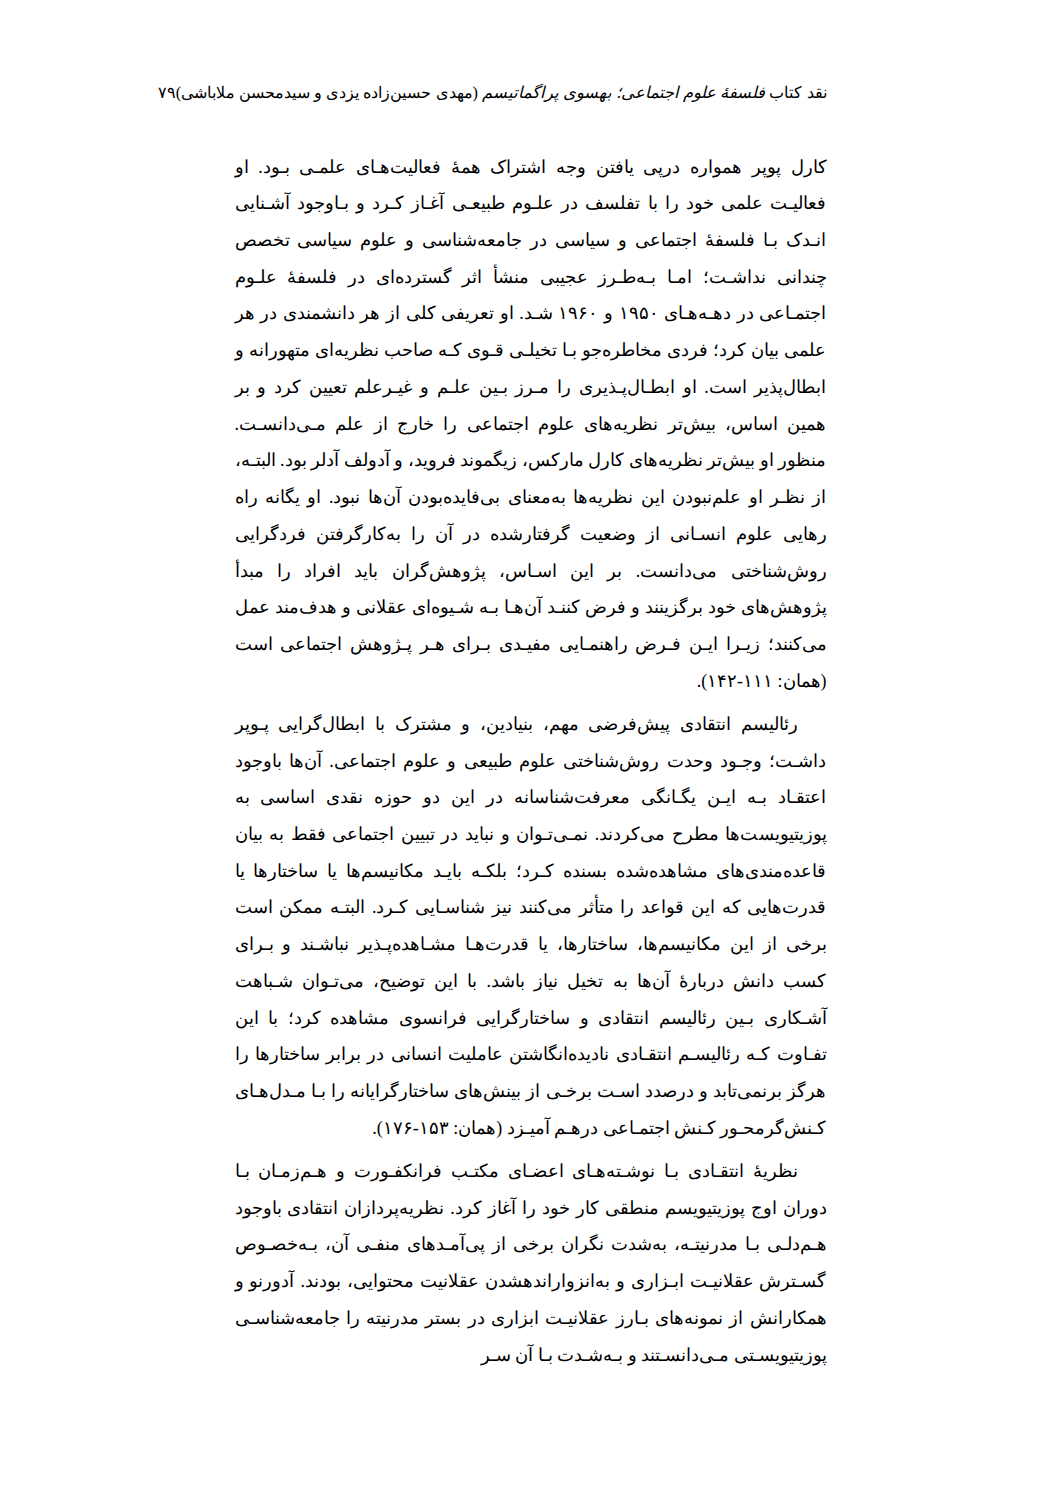نقد کتاب فلسفهٔ علوم اجتماعی؛ بهسوی پراگماتیسم (مهدی حسین‌زاده یزدی و سیدمحسن ملاباشی)۷۹
کارل پوپر همواره درپی یافتن وجه اشتراک همهٔ فعالیت‌هـای علمـی بـود. او فعالیـت علمی خود را با تفلسف در علـوم طبیعـی آغـاز کـرد و بـاوجود آشـنایی انـدک بـا فلسفهٔ اجتماعی و سیاسی در جامعه‌شناسی و علوم سیاسی تخصص چندانی نداشـت؛ امـا بـه‌طـرز عجیبی منشأ اثر گسترده‌ای در فلسفهٔ علـوم اجتمـاعی در دهـه‌هـای ۱۹۵۰ و ۱۹۶۰ شـد. او تعریفی کلی از هر دانشمندی در هر علمی بیان کرد؛ فردی مخاطره‌جو بـا تخیلـی قـوی کـه صاحب نظریه‌ای متهورانه و ابطال‌پذیر است. او ابطـال‌پـذیری را مـرز بـین علـم و غیـرعلم تعیین کرد و بر همین اساس، بیش‌تر نظریه‌های علوم اجتماعی را خارج از علم مـی‌دانسـت. منظور او بیش‌تر نظریه‌های کارل مارکس، زیگموند فروید، و آدولف آدلر بود. البتـه، از نظـر او علم‌نبودن این نظریه‌ها به‌معنای بی‌فایده‌بودن آن‌ها نبود. او یگانه راه رهایی علوم انسـانی از وضعیت گرفتارشده در آن را به‌کارگرفتن فردگرایی روش‌شناختی می‌دانست. بر این اسـاس، پژوهش‌گران باید افراد را مبدأ پژوهش‌های خود برگزینند و فرض کننـد آن‌هـا بـه شـیوه‌ای عقلانی و هدف‌مند عمل می‌کنند؛ زیـرا ایـن فـرض راهنمـایی مفیـدی بـرای هـر پـژوهش اجتماعی است (همان: ۱۱۱-۱۴۲).
رئالیسم انتقادی پیش‌فرضی مهم، بنیادین، و مشترک با ابطال‌گرایی پـوپر داشـت؛ وجـود وحدت روش‌شناختی علوم طبیعی و علوم اجتماعی. آن‌ها باوجود اعتقـاد بـه ایـن یگـانگی معرفت‌شناسانه در این دو حوزه نقدی اساسی به پوزیتیویست‌ها مطرح می‌کردند. نمـی‌تـوان و نباید در تبیین اجتماعی فقط به بیان قاعده‌مندی‌های مشاهده‌شده بسنده کـرد؛ بلکـه بایـد مکانیسم‌ها یا ساختارها یا قدرت‌هایی که این قواعد را متأثر می‌کنند نیز شناسـایی کـرد. البتـه ممکن است برخی از این مکانیسم‌ها، ساختارها، یا قدرت‌هـا مشـاهده‌پـذیر نباشـند و بـرای کسب دانش دربارهٔ آن‌ها به تخیل نیاز باشد. با این توضیح، می‌تـوان شـباهت آشـکاری بـین رئالیسم انتقادی و ساختارگرایی فرانسوی مشاهده کرد؛ با این تفـاوت کـه رئالیسـم انتقـادی نادیده‌انگاشتن عاملیت انسانی در برابر ساختارها را هرگز برنمی‌تابد و درصدد اسـت برخـی از بینش‌های ساختارگرایانه را بـا مـدل‌هـای کـنش‌گرمحـور کـنش اجتمـاعی درهـم آمیـزد (همان: ۱۵۳-۱۷۶).
نظریهٔ انتقـادی بـا نوشـته‌هـای اعضـای مکتـب فرانکفـورت و هـم‌زمـان بـا دوران اوج پوزیتیویسم منطقی کار خود را آغاز کرد. نظریه‌پردازان انتقادی باوجود هـم‌دلـی بـا مدرنیتـه، به‌شدت نگران برخی از پی‌آمـدهای منفـی آن، بـه‌خصـوص گسـترش عقلانیـت ابـزاری و به‌انزواراندهشدن عقلانیت محتوایی، بودند. آدورنو و همکارانش از نمونه‌های بـارز عقلانیـت ابزاری در بستر مدرنیته را جامعه‌شناسـی پوزیتیویسـتی مـی‌دانسـتند و بـه‌شـدت بـا آن سـر